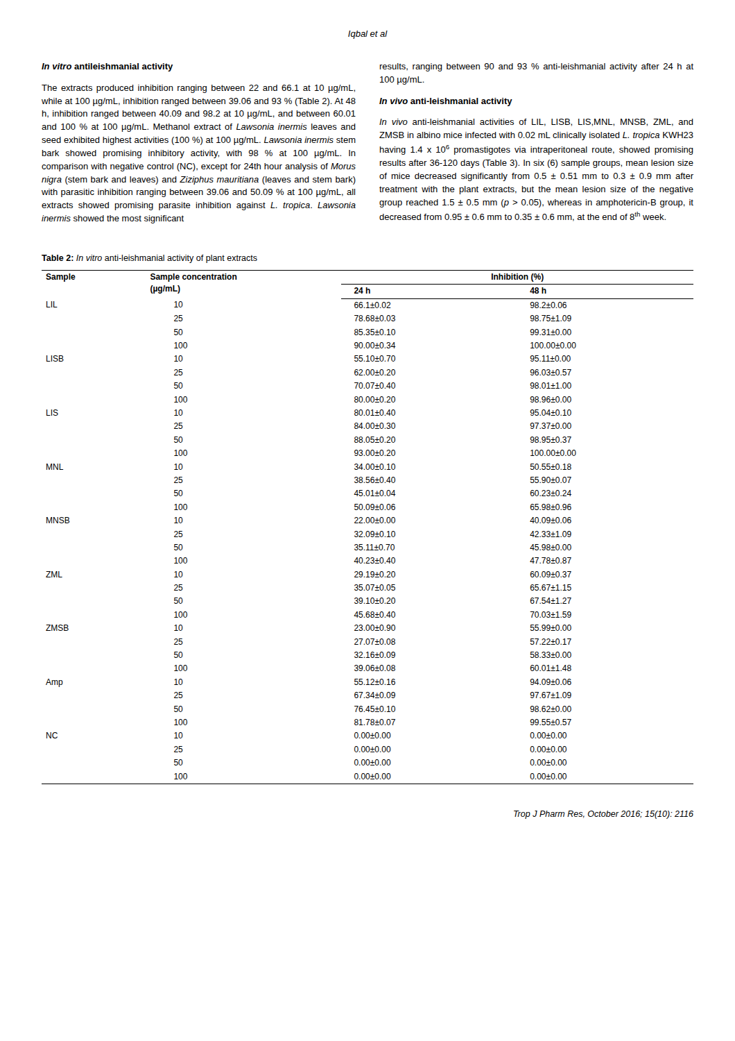Iqbal et al
In vitro antileishmanial activity
The extracts produced inhibition ranging between 22 and 66.1 at 10 µg/mL, while at 100 µg/mL, inhibition ranged between 39.06 and 93 % (Table 2). At 48 h, inhibition ranged between 40.09 and 98.2 at 10 µg/mL, and between 60.01 and 100 % at 100 µg/mL. Methanol extract of Lawsonia inermis leaves and seed exhibited highest activities (100 %) at 100 µg/mL. Lawsonia inermis stem bark showed promising inhibitory activity, with 98 % at 100 µg/mL. In comparison with negative control (NC), except for 24th hour analysis of Morus nigra (stem bark and leaves) and Ziziphus mauritiana (leaves and stem bark) with parasitic inhibition ranging between 39.06 and 50.09 % at 100 µg/mL, all extracts showed promising parasite inhibition against L. tropica. Lawsonia inermis showed the most significant
results, ranging between 90 and 93 % anti-leishmanial activity after 24 h at 100 µg/mL.
In vivo anti-leishmanial activity
In vivo anti-leishmanial activities of LIL, LISB, LIS,MNL, MNSB, ZML, and ZMSB in albino mice infected with 0.02 mL clinically isolated L. tropica KWH23 having 1.4 x 106 promastigotes via intraperitoneal route, showed promising results after 36-120 days (Table 3). In six (6) sample groups, mean lesion size of mice decreased significantly from 0.5 ± 0.51 mm to 0.3 ± 0.9 mm after treatment with the plant extracts, but the mean lesion size of the negative group reached 1.5 ± 0.5 mm (p > 0.05), whereas in amphotericin-B group, it decreased from 0.95 ± 0.6 mm to 0.35 ± 0.6 mm, at the end of 8th week.
Table 2: In vitro anti-leishmanial activity of plant extracts
| Sample | Sample concentration (µg/mL) | Inhibition (%) |
| --- | --- | --- |
| 24 h | 48 h |
| LIL | 10 | 66.1±0.02 | 98.2±0.06 |
| | 25 | 78.68±0.03 | 98.75±1.09 |
| | 50 | 85.35±0.10 | 99.31±0.00 |
| | 100 | 90.00±0.34 | 100.00±0.00 |
| LISB | 10 | 55.10±0.70 | 95.11±0.00 |
| | 25 | 62.00±0.20 | 96.03±0.57 |
| | 50 | 70.07±0.40 | 98.01±1.00 |
| | 100 | 80.00±0.20 | 98.96±0.00 |
| LIS | 10 | 80.01±0.40 | 95.04±0.10 |
| | 25 | 84.00±0.30 | 97.37±0.00 |
| | 50 | 88.05±0.20 | 98.95±0.37 |
| | 100 | 93.00±0.20 | 100.00±0.00 |
| MNL | 10 | 34.00±0.10 | 50.55±0.18 |
| | 25 | 38.56±0.40 | 55.90±0.07 |
| | 50 | 45.01±0.04 | 60.23±0.24 |
| | 100 | 50.09±0.06 | 65.98±0.96 |
| MNSB | 10 | 22.00±0.00 | 40.09±0.06 |
| | 25 | 32.09±0.10 | 42.33±1.09 |
| | 50 | 35.11±0.70 | 45.98±0.00 |
| | 100 | 40.23±0.40 | 47.78±0.87 |
| ZML | 10 | 29.19±0.20 | 60.09±0.37 |
| | 25 | 35.07±0.05 | 65.67±1.15 |
| | 50 | 39.10±0.20 | 67.54±1.27 |
| | 100 | 45.68±0.40 | 70.03±1.59 |
| ZMSB | 10 | 23.00±0.90 | 55.99±0.00 |
| | 25 | 27.07±0.08 | 57.22±0.17 |
| | 50 | 32.16±0.09 | 58.33±0.00 |
| | 100 | 39.06±0.08 | 60.01±1.48 |
| Amp | 10 | 55.12±0.16 | 94.09±0.06 |
| | 25 | 67.34±0.09 | 97.67±1.09 |
| | 50 | 76.45±0.10 | 98.62±0.00 |
| | 100 | 81.78±0.07 | 99.55±0.57 |
| NC | 10 | 0.00±0.00 | 0.00±0.00 |
| | 25 | 0.00±0.00 | 0.00±0.00 |
| | 50 | 0.00±0.00 | 0.00±0.00 |
| | 100 | 0.00±0.00 | 0.00±0.00 |
Trop J Pharm Res, October 2016; 15(10): 2116